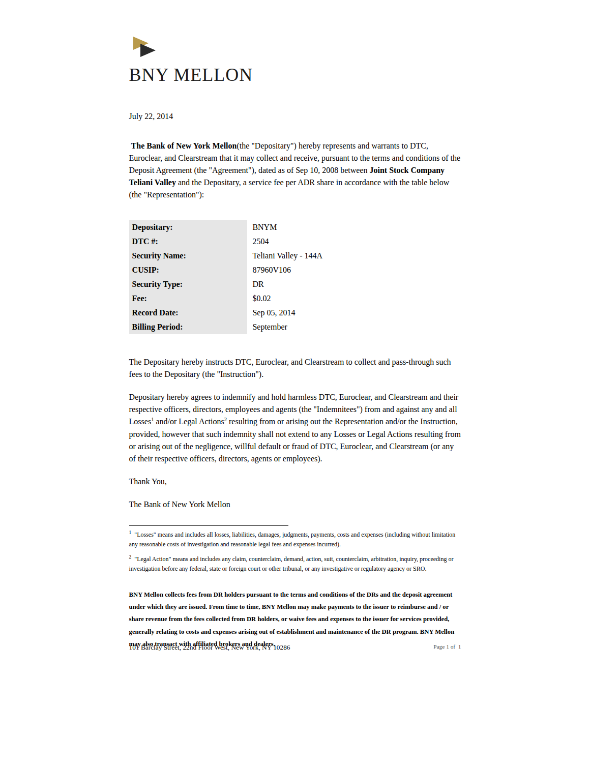BNY MELLON
July 22, 2014
The Bank of New York Mellon(the "Depositary") hereby represents and warrants to DTC, Euroclear, and Clearstream that it may collect and receive, pursuant to the terms and conditions of the Deposit Agreement (the "Agreement"), dated as of Sep 10, 2008 between Joint Stock Company Teliani Valley and the Depositary, a service fee per ADR share in accordance with the table below (the "Representation"):
| Depositary: | BNYM |
| DTC #: | 2504 |
| Security Name: | Teliani Valley - 144A |
| CUSIP: | 87960V106 |
| Security Type: | DR |
| Fee: | $0.02 |
| Record Date: | Sep 05, 2014 |
| Billing Period: | September |
The Depositary hereby instructs DTC, Euroclear, and Clearstream to collect and pass-through such fees to the Depositary (the "Instruction").
Depositary hereby agrees to indemnify and hold harmless DTC, Euroclear, and Clearstream and their respective officers, directors, employees and agents (the "Indemnitees") from and against any and all Losses1 and/or Legal Actions2 resulting from or arising out the Representation and/or the Instruction, provided, however that such indemnity shall not extend to any Losses or Legal Actions resulting from or arising out of the negligence, willful default or fraud of DTC, Euroclear, and Clearstream (or any of their respective officers, directors, agents or employees).
Thank You,
The Bank of New York Mellon
1 "Losses" means and includes all losses, liabilities, damages, judgments, payments, costs and expenses (including without limitation any reasonable costs of investigation and reasonable legal fees and expenses incurred).
2 "Legal Action" means and includes any claim, counterclaim, demand, action, suit, counterclaim, arbitration, inquiry, proceeding or investigation before any federal, state or foreign court or other tribunal, or any investigative or regulatory agency or SRO.
BNY Mellon collects fees from DR holders pursuant to the terms and conditions of the DRs and the deposit agreement under which they are issued. From time to time, BNY Mellon may make payments to the issuer to reimburse and / or share revenue from the fees collected from DR holders, or waive fees and expenses to the issuer for services provided, generally relating to costs and expenses arising out of establishment and maintenance of the DR program. BNY Mellon may also transact with affiliated brokers and dealers.
101 Barclay Street, 22nd Floor West, New York, NY 10286 Page 1 of 1